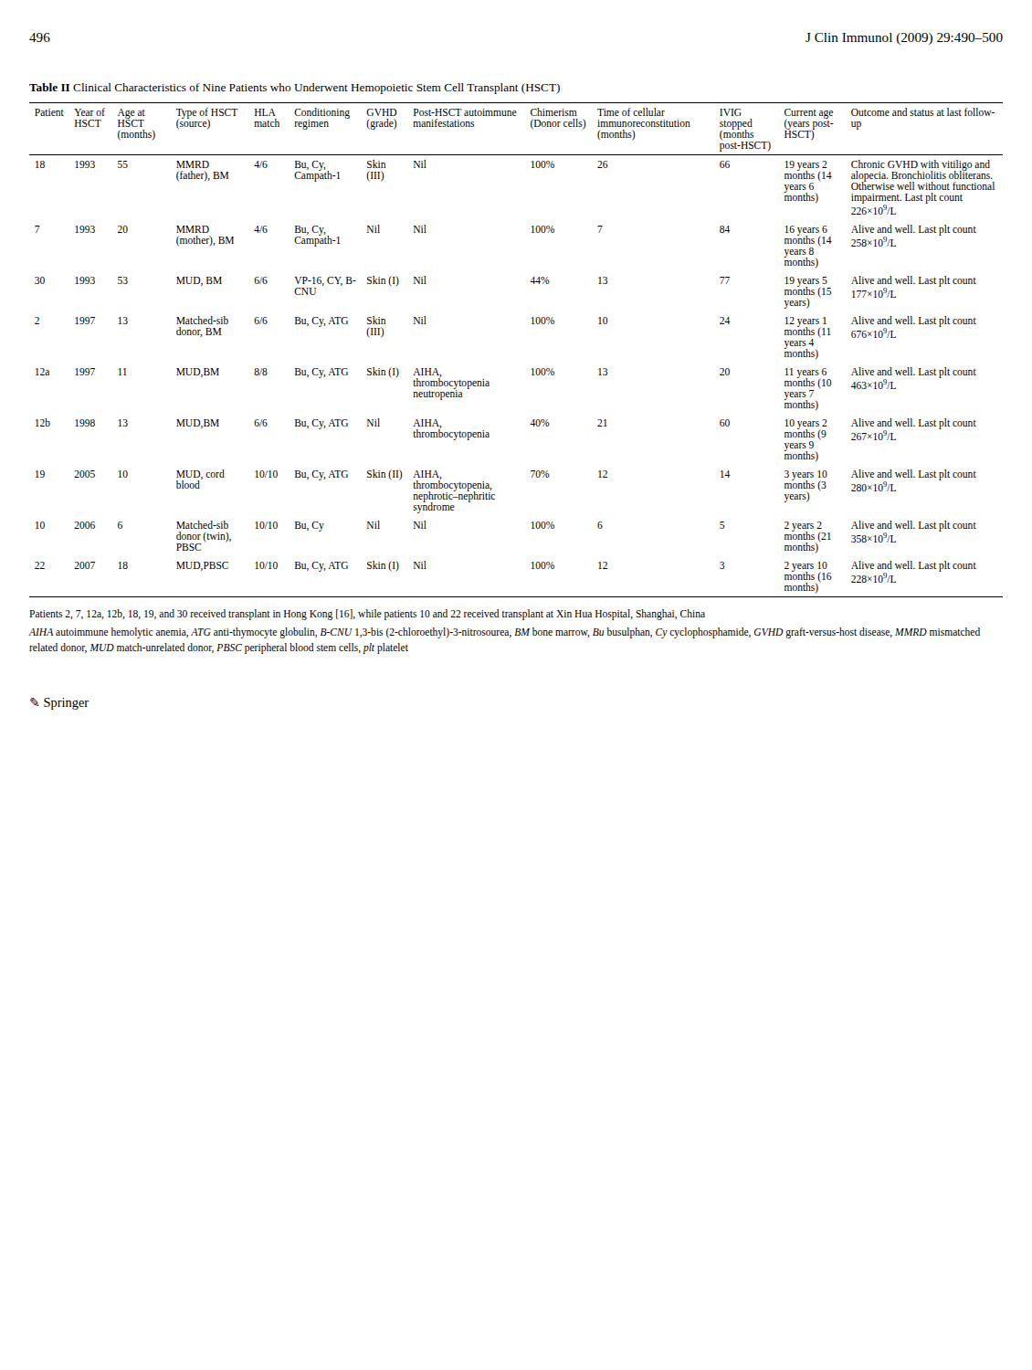496 J Clin Immunol (2009) 29:490–500
Table II Clinical Characteristics of Nine Patients who Underwent Hemopoietic Stem Cell Transplant (HSCT)
| Patient | Year of HSCT | Age at HSCT (months) | Type of HSCT (source) | HLA match | Conditioning regimen | GVHD (grade) | Post-HSCT autoimmune manifestations | Chimerism (Donor cells) | Time of cellular immunoreconstitution (months) | IVIG stopped (months post-HSCT) | Current age (years post-HSCT) | Outcome and status at last follow-up |
| --- | --- | --- | --- | --- | --- | --- | --- | --- | --- | --- | --- | --- |
| 18 | 1993 | 55 | MMRD (father), BM | 4/6 | Bu, Cy, Campath-1 | Skin (III) | Nil | 100% | 26 | 66 | 19 years 2 months (14 years 6 months) | Chronic GVHD with vitiligo and alopecia. Bronchiolitis obliterans. Otherwise well without functional impairment. Last plt count 226×10 9 /L |
| 7 | 1993 | 20 | MMRD (mother), BM | 4/6 | Bu, Cy, Campath-1 | Nil | Nil | 100% | 7 | 84 | 16 years 6 months (14 years 8 months) | Alive and well. Last plt count 258×10 9 /L |
| 30 | 1993 | 53 | MUD, BM | 6/6 | VP-16, CY, B-CNU | Skin (I) | Nil | 44% | 13 | 77 | 19 years 5 months (15 years) | Alive and well. Last plt count 177×10 9 /L |
| 2 | 1997 | 13 | Matched-sib donor, BM | 6/6 | Bu, Cy, ATG | Skin (III) | Nil | 100% | 10 | 24 | 12 years 1 months (11 years 4 months) | Alive and well. Last plt count 676×10 9 /L |
| 12a | 1997 | 11 | MUD,BM | 8/8 | Bu, Cy, ATG | Skin (I) | AIHA, thrombocytopenia neutropenia | 100% | 13 | 20 | 11 years 6 months (10 years 7 months) | Alive and well. Last plt count 463×10 9 /L |
| 12b | 1998 | 13 | MUD,BM | 6/6 | Bu, Cy, ATG | Nil | AIHA, thrombocytopenia | 40% | 21 | 60 | 10 years 2 months (9 years 9 months) | Alive and well. Last plt count 267×10 9 /L |
| 19 | 2005 | 10 | MUD, cord blood | 10/10 | Bu, Cy, ATG | Skin (II) | AIHA, thrombocytopenia, nephrotic–nephritic syndrome | 70% | 12 | 14 | 3 years 10 months (3 years) | Alive and well. Last plt count 280×10 9 /L |
| 10 | 2006 | 6 | Matched-sib donor (twin), PBSC | 10/10 | Bu, Cy | Nil | Nil | 100% | 6 | 5 | 2 years 2 months (21 months) | Alive and well. Last plt count 358×10 9 /L |
| 22 | 2007 | 18 | MUD,PBSC | 10/10 | Bu, Cy, ATG | Skin (I) | Nil | 100% | 12 | 3 | 2 years 10 months (16 months) | Alive and well. Last plt count 228×10 9 /L |
Patients 2, 7, 12a, 12b, 18, 19, and 30 received transplant in Hong Kong [16], while patients 10 and 22 received transplant at Xin Hua Hospital, Shanghai, China
AIHA autoimmune hemolytic anemia, ATG anti-thymocyte globulin, B-CNU 1,3-bis (2-chloroethyl)-3-nitrosourea, BM bone marrow, Bu busulphan, Cy cyclophosphamide, GVHD graft-versus-host disease, MMRD mismatched related donor, MUD match-unrelated donor, PBSC peripheral blood stem cells, plt platelet
✎ Springer